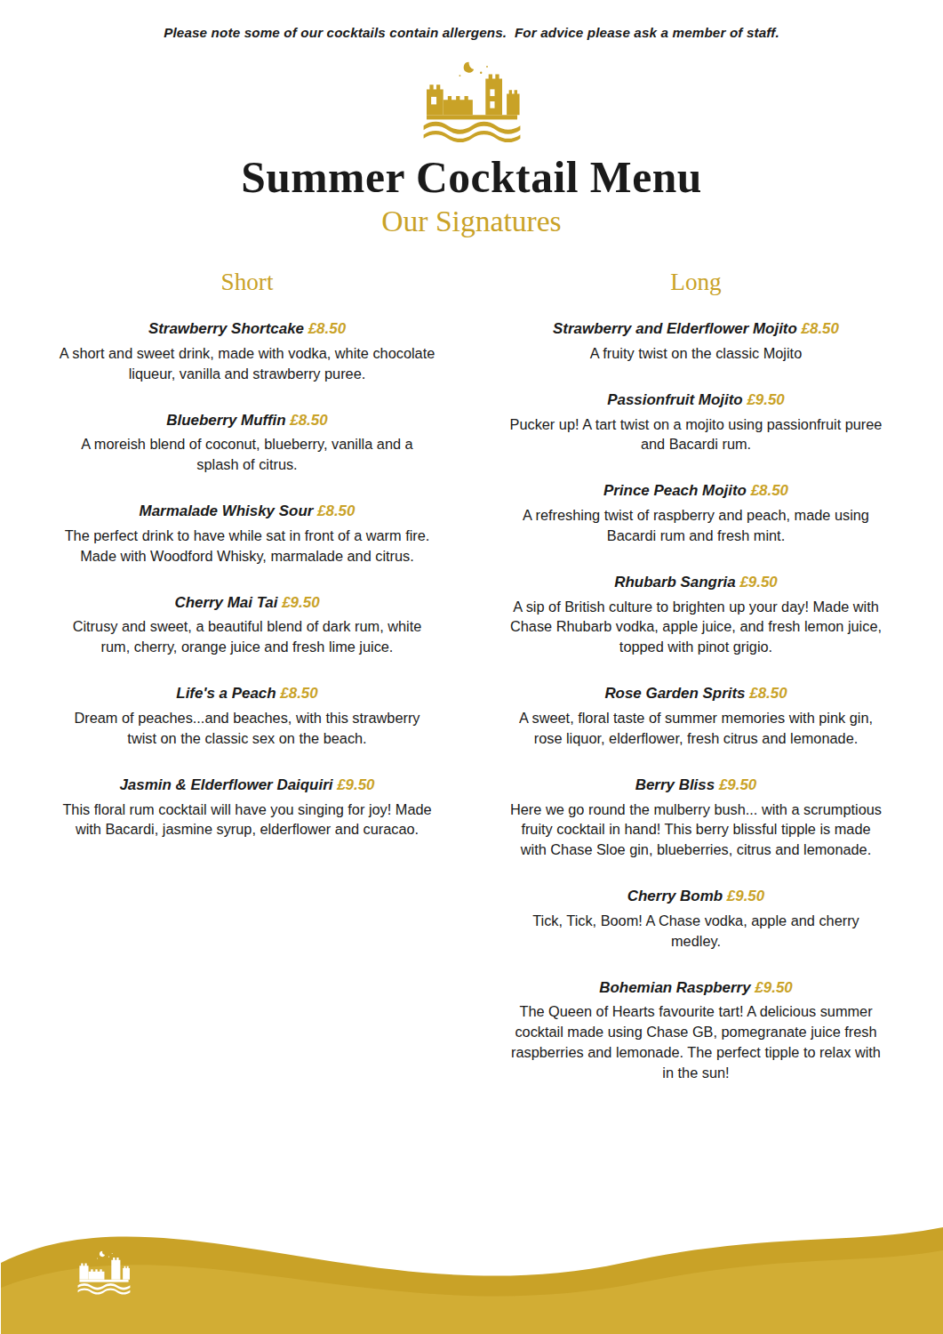Please note some of our cocktails contain allergens. For advice please ask a member of staff.
Summer Cocktail Menu
Our Signatures
Short
Strawberry Shortcake £8.50 A short and sweet drink, made with vodka, white chocolate liqueur, vanilla and strawberry puree.
Blueberry Muffin £8.50 A moreish blend of coconut, blueberry, vanilla and a splash of citrus.
Marmalade Whisky Sour £8.50 The perfect drink to have while sat in front of a warm fire. Made with Woodford Whisky, marmalade and citrus.
Cherry Mai Tai £9.50 Citrusy and sweet, a beautiful blend of dark rum, white rum, cherry, orange juice and fresh lime juice.
Life's a Peach £8.50 Dream of peaches...and beaches, with this strawberry twist on the classic sex on the beach.
Jasmin & Elderflower Daiquiri £9.50 This floral rum cocktail will have you singing for joy! Made with Bacardi, jasmine syrup, elderflower and curacao.
Long
Strawberry and Elderflower Mojito £8.50 A fruity twist on the classic Mojito
Passionfruit Mojito £9.50 Pucker up! A tart twist on a mojito using passionfruit puree and Bacardi rum.
Prince Peach Mojito £8.50 A refreshing twist of raspberry and peach, made using Bacardi rum and fresh mint.
Rhubarb Sangria £9.50 A sip of British culture to brighten up your day! Made with Chase Rhubarb vodka, apple juice, and fresh lemon juice, topped with pinot grigio.
Rose Garden Sprits £8.50 A sweet, floral taste of summer memories with pink gin, rose liquor, elderflower, fresh citrus and lemonade.
Berry Bliss £9.50 Here we go round the mulberry bush... with a scrumptious fruity cocktail in hand! This berry blissful tipple is made with Chase Sloe gin, blueberries, citrus and lemonade.
Cherry Bomb £9.50 Tick, Tick, Boom! A Chase vodka, apple and cherry medley.
Bohemian Raspberry £9.50 The Queen of Hearts favourite tart! A delicious summer cocktail made using Chase GB, pomegranate juice fresh raspberries and lemonade. The perfect tipple to relax with in the sun!